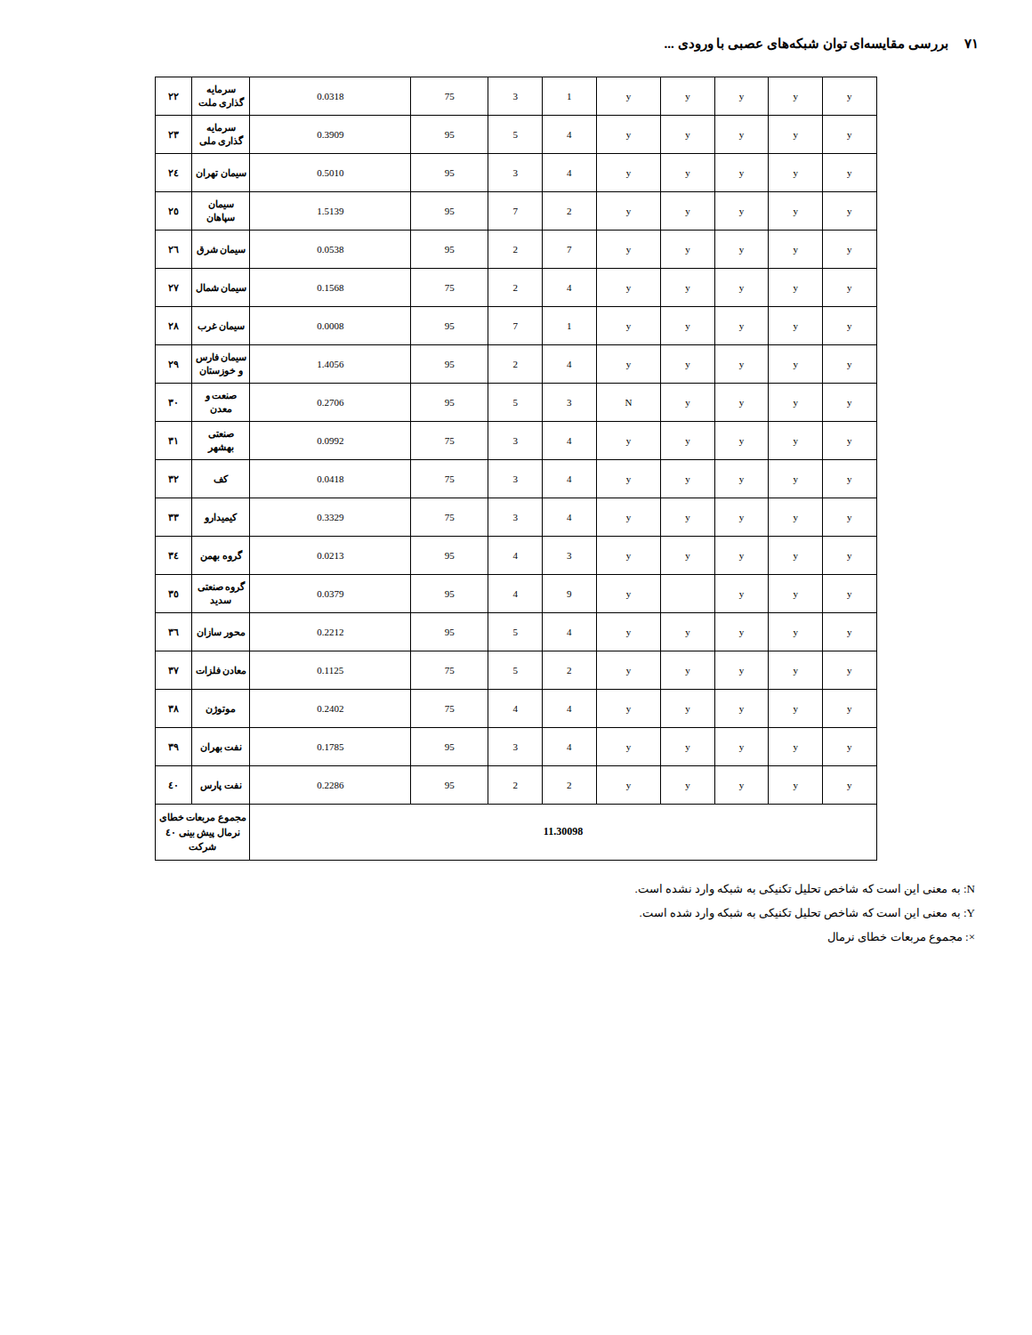۷۱ بررسی مقایسه‌ای توان شبکه‌های عصبی با ورودی ...
| y | y | y | y | y | 1 | 3 | 75 | 0.0318 | سرمایه گذاری ملت | ۲۲ |
| y | y | y | y | y | 4 | 5 | 95 | 0.3909 | سرمایه گذاری ملی | ۲۳ |
| y | y | y | y | y | 4 | 3 | 95 | 0.5010 | سیمان تهران | ۲٤ |
| y | y | y | y | y | 2 | 7 | 95 | 1.5139 | سیمان سپاهان | ۲٥ |
| y | y | y | y | y | 7 | 2 | 95 | 0.0538 | سیمان شرق | ۲٦ |
| y | y | y | y | y | 4 | 2 | 75 | 0.1568 | سیمان شمال | ۲۷ |
| y | y | y | y | y | 1 | 7 | 95 | 0.0008 | سیمان غرب | ۲۸ |
| y | y | y | y | y | 4 | 2 | 95 | 1.4056 | سیمان فارس و خوزستان | ۲۹ |
| y | y | y | y | N | 3 | 5 | 95 | 0.2706 | صنعت و معدن | ۳۰ |
| y | y | y | y | y | 4 | 3 | 75 | 0.0992 | صنعتی بهشهر | ۳۱ |
| y | y | y | y | y | 4 | 3 | 75 | 0.0418 | کف | ۳۲ |
| y | y | y | y | y | 4 | 3 | 75 | 0.3329 | کیمیدارو | ۳۳ |
| y | y | y | y | y | 3 | 4 | 95 | 0.0213 | گروه بهمن | ۳٤ |
| y | y | y | | y | 9 | 4 | 95 | 0.0379 | گروه صنعتی سدید | ۳٥ |
| y | y | y | y | y | 4 | 5 | 95 | 0.2212 | محور سازان | ۳٦ |
| y | y | y | y | y | 2 | 5 | 75 | 0.1125 | معادن فلزات | ۳۷ |
| y | y | y | y | y | 4 | 4 | 75 | 0.2402 | موتوژن | ۳۸ |
| y | y | y | y | y | 4 | 3 | 95 | 0.1785 | نفت بهران | ۳۹ |
| y | y | y | y | y | 2 | 2 | 95 | 0.2286 | نفت پارس | ٤۰ |
| 11.30098 | مجموع مربعات خطای نرمال پیش بینی ٤۰ شرکت |
N: به معنی این است که شاخص تحلیل تکنیکی به شبکه وارد نشده است.
Y: به معنی این است که شاخص تحلیل تکنیکی به شبکه وارد شده است.
×: مجموع مربعات خطای نرمال